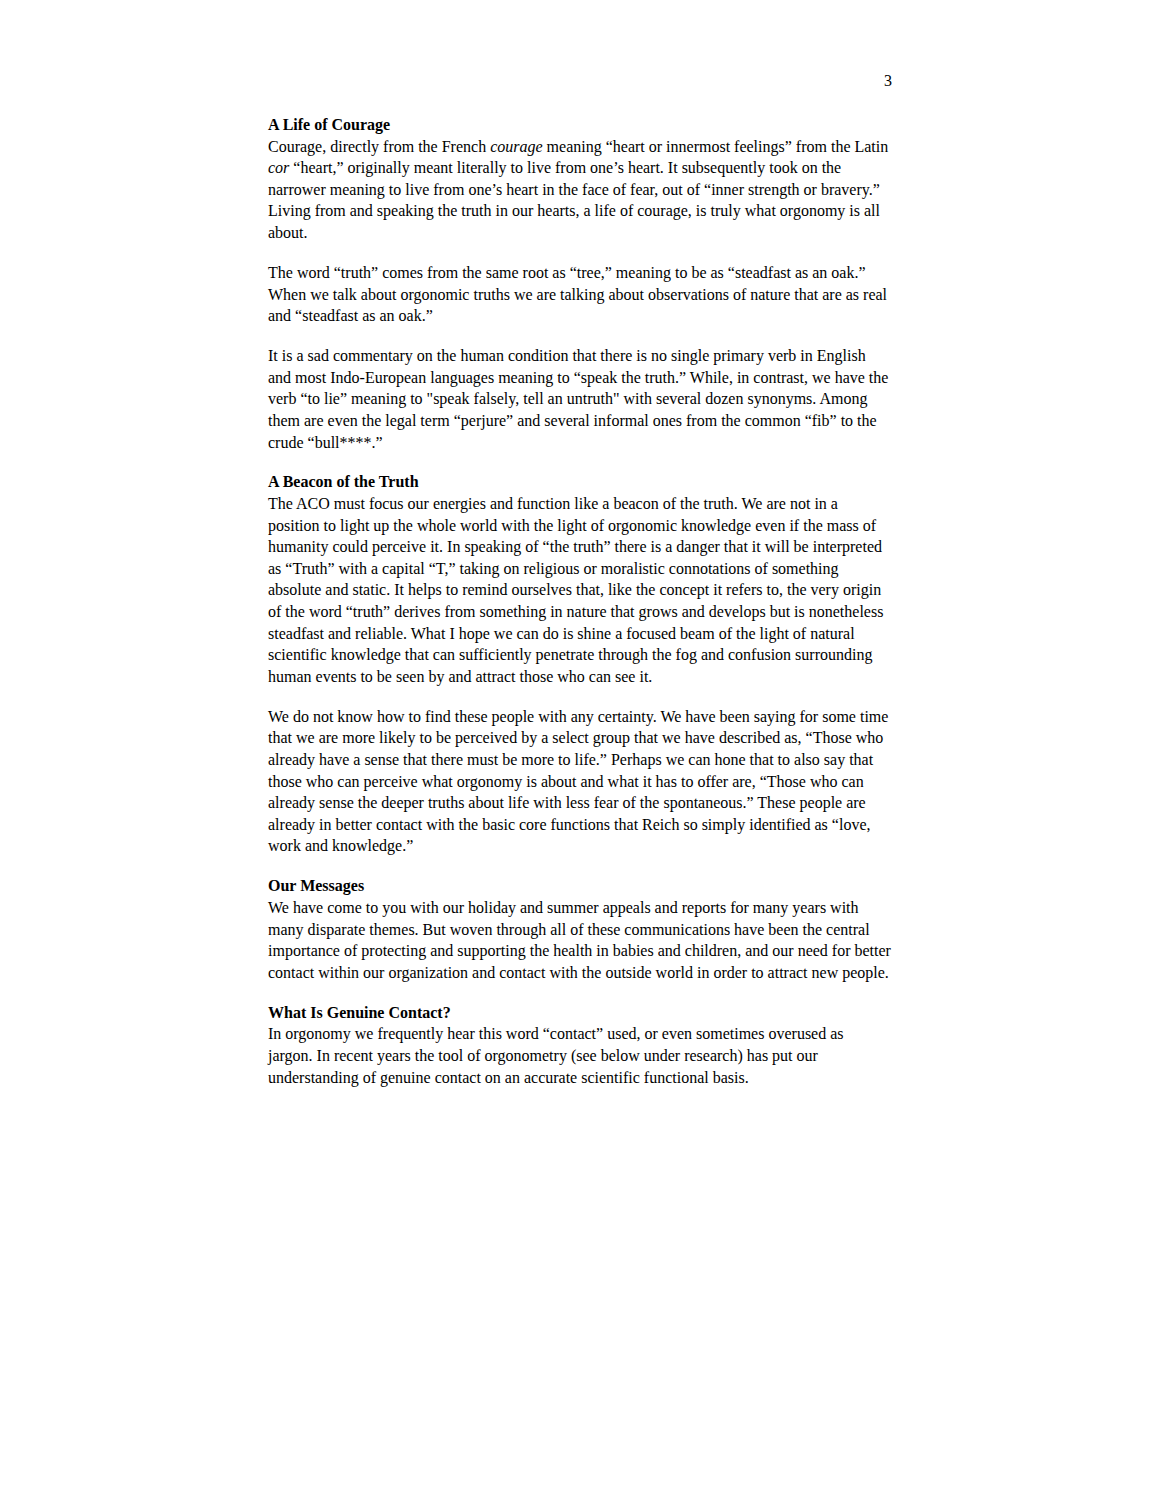3
A Life of Courage
Courage, directly from the French courage meaning “heart or innermost feelings” from the Latin cor “heart,” originally meant literally to live from one’s heart. It subsequently took on the narrower meaning to live from one’s heart in the face of fear, out of “inner strength or bravery.” Living from and speaking the truth in our hearts, a life of courage, is truly what orgonomy is all about.
The word “truth” comes from the same root as “tree,” meaning to be as “steadfast as an oak.” When we talk about orgonomic truths we are talking about observations of nature that are as real and “steadfast as an oak.”
It is a sad commentary on the human condition that there is no single primary verb in English and most Indo-European languages meaning to “speak the truth.” While, in contrast, we have the verb “to lie” meaning to "speak falsely, tell an untruth" with several dozen synonyms. Among them are even the legal term “perjure” and several informal ones from the common “fib” to the crude “bull****.”
A Beacon of the Truth
The ACO must focus our energies and function like a beacon of the truth. We are not in a position to light up the whole world with the light of orgonomic knowledge even if the mass of humanity could perceive it. In speaking of “the truth” there is a danger that it will be interpreted as “Truth” with a capital “T,” taking on religious or moralistic connotations of something absolute and static. It helps to remind ourselves that, like the concept it refers to, the very origin of the word “truth” derives from something in nature that grows and develops but is nonetheless steadfast and reliable. What I hope we can do is shine a focused beam of the light of natural scientific knowledge that can sufficiently penetrate through the fog and confusion surrounding human events to be seen by and attract those who can see it.
We do not know how to find these people with any certainty. We have been saying for some time that we are more likely to be perceived by a select group that we have described as, “Those who already have a sense that there must be more to life.” Perhaps we can hone that to also say that those who can perceive what orgonomy is about and what it has to offer are, “Those who can already sense the deeper truths about life with less fear of the spontaneous.” These people are already in better contact with the basic core functions that Reich so simply identified as “love, work and knowledge.”
Our Messages
We have come to you with our holiday and summer appeals and reports for many years with many disparate themes. But woven through all of these communications have been the central importance of protecting and supporting the health in babies and children, and our need for better contact within our organization and contact with the outside world in order to attract new people.
What Is Genuine Contact?
In orgonomy we frequently hear this word “contact” used, or even sometimes overused as jargon. In recent years the tool of orgonometry (see below under research) has put our understanding of genuine contact on an accurate scientific functional basis.